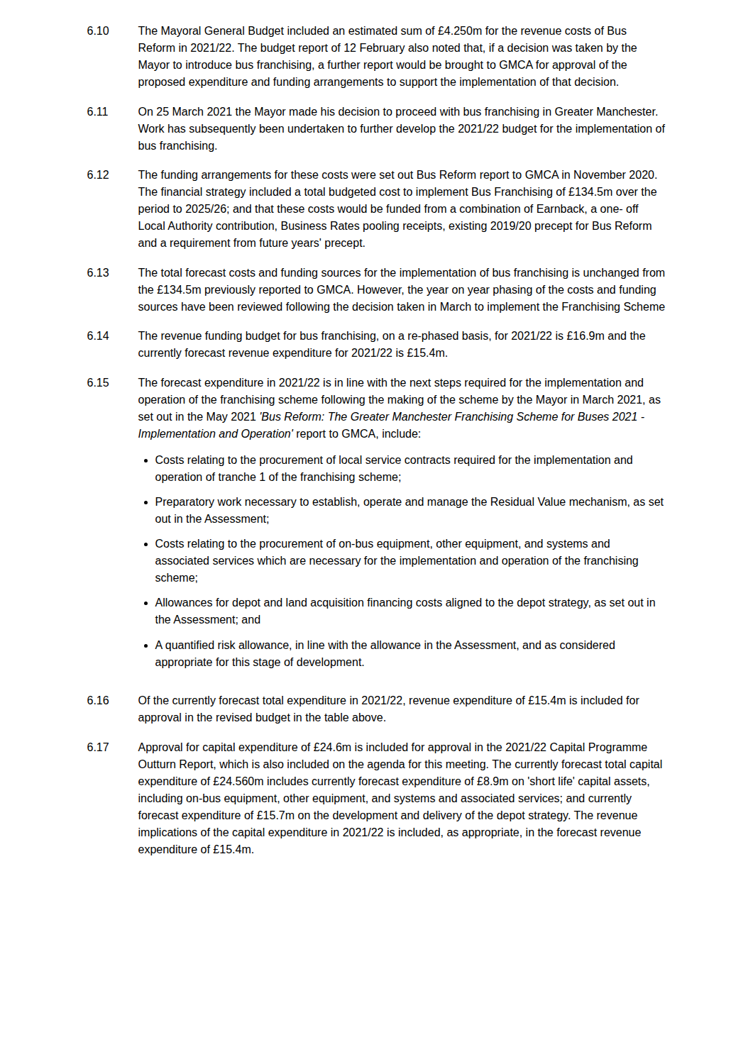6.10
The Mayoral General Budget included an estimated sum of £4.250m for the revenue costs of Bus Reform in 2021/22. The budget report of 12 February also noted that, if a decision was taken by the Mayor to introduce bus franchising, a further report would be brought to GMCA for approval of the proposed expenditure and funding arrangements to support the implementation of that decision.
6.11
On 25 March 2021 the Mayor made his decision to proceed with bus franchising in Greater Manchester. Work has subsequently been undertaken to further develop the 2021/22 budget for the implementation of bus franchising.
6.12
The funding arrangements for these costs were set out Bus Reform report to GMCA in November 2020. The financial strategy included a total budgeted cost to implement Bus Franchising of £134.5m over the period to 2025/26; and that these costs would be funded from a combination of Earnback, a one- off Local Authority contribution, Business Rates pooling receipts, existing 2019/20 precept for Bus Reform and a requirement from future years' precept.
6.13
The total forecast costs and funding sources for the implementation of bus franchising is unchanged from the £134.5m previously reported to GMCA. However, the year on year phasing of the costs and funding sources have been reviewed following the decision taken in March to implement the Franchising Scheme
6.14
The revenue funding budget for bus franchising, on a re-phased basis, for 2021/22 is £16.9m and the currently forecast revenue expenditure for 2021/22 is £15.4m.
6.15
The forecast expenditure in 2021/22 is in line with the next steps required for the implementation and operation of the franchising scheme following the making of the scheme by the Mayor in March 2021, as set out in the May 2021 'Bus Reform: The Greater Manchester Franchising Scheme for Buses 2021 - Implementation and Operation' report to GMCA, include:
Costs relating to the procurement of local service contracts required for the implementation and operation of tranche 1 of the franchising scheme;
Preparatory work necessary to establish, operate and manage the Residual Value mechanism, as set out in the Assessment;
Costs relating to the procurement of on-bus equipment, other equipment, and systems and associated services which are necessary for the implementation and operation of the franchising scheme;
Allowances for depot and land acquisition financing costs aligned to the depot strategy, as set out in the Assessment; and
A quantified risk allowance, in line with the allowance in the Assessment, and as considered appropriate for this stage of development.
6.16
Of the currently forecast total expenditure in 2021/22, revenue expenditure of £15.4m is included for approval in the revised budget in the table above.
6.17
Approval for capital expenditure of £24.6m is included for approval in the 2021/22 Capital Programme Outturn Report, which is also included on the agenda for this meeting. The currently forecast total capital expenditure of £24.560m includes currently forecast expenditure of £8.9m on 'short life' capital assets, including on-bus equipment, other equipment, and systems and associated services; and currently forecast expenditure of £15.7m on the development and delivery of the depot strategy. The revenue implications of the capital expenditure in 2021/22 is included, as appropriate, in the forecast revenue expenditure of £15.4m.